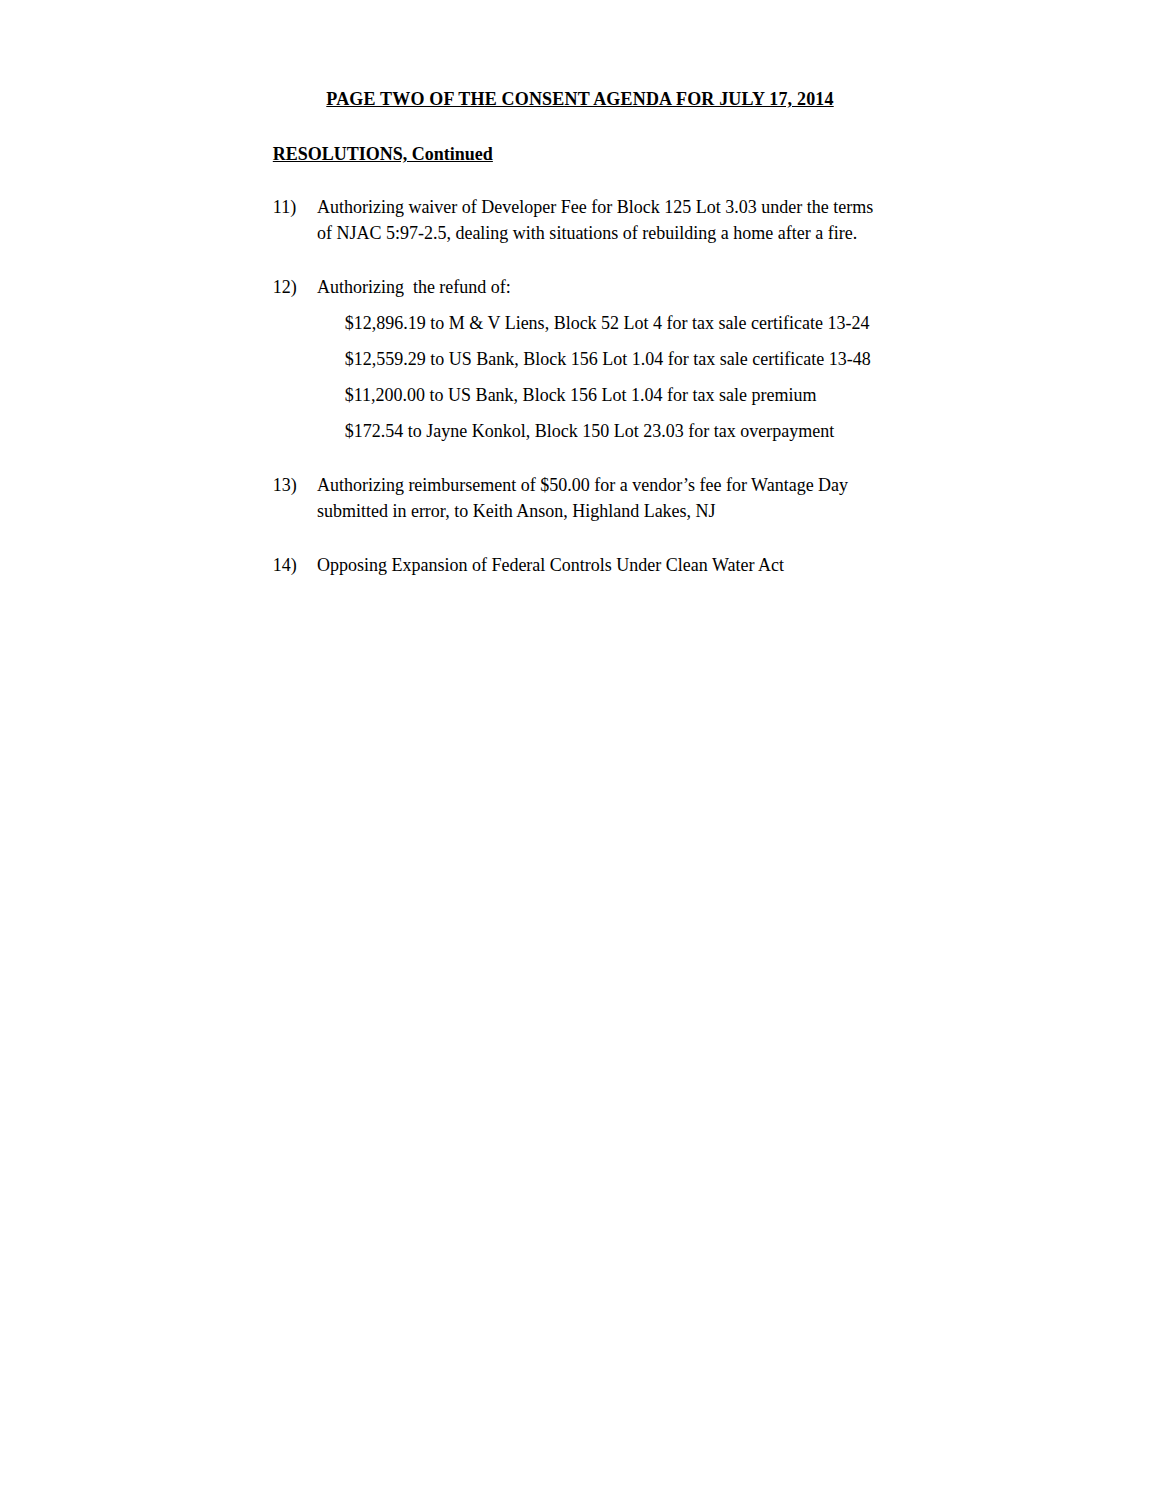PAGE TWO OF THE CONSENT AGENDA FOR JULY 17, 2014
RESOLUTIONS, Continued
11) Authorizing waiver of Developer Fee for Block 125 Lot 3.03 under the terms of NJAC 5:97-2.5, dealing with situations of rebuilding a home after a fire.
12) Authorizing the refund of:
$12,896.19 to M & V Liens, Block 52 Lot 4 for tax sale certificate 13-24
$12,559.29 to US Bank, Block 156 Lot 1.04 for tax sale certificate 13-48
$11,200.00 to US Bank, Block 156 Lot 1.04 for tax sale premium
$172.54 to Jayne Konkol, Block 150 Lot 23.03 for tax overpayment
13) Authorizing reimbursement of $50.00 for a vendor’s fee for Wantage Day submitted in error, to Keith Anson, Highland Lakes, NJ
14) Opposing Expansion of Federal Controls Under Clean Water Act